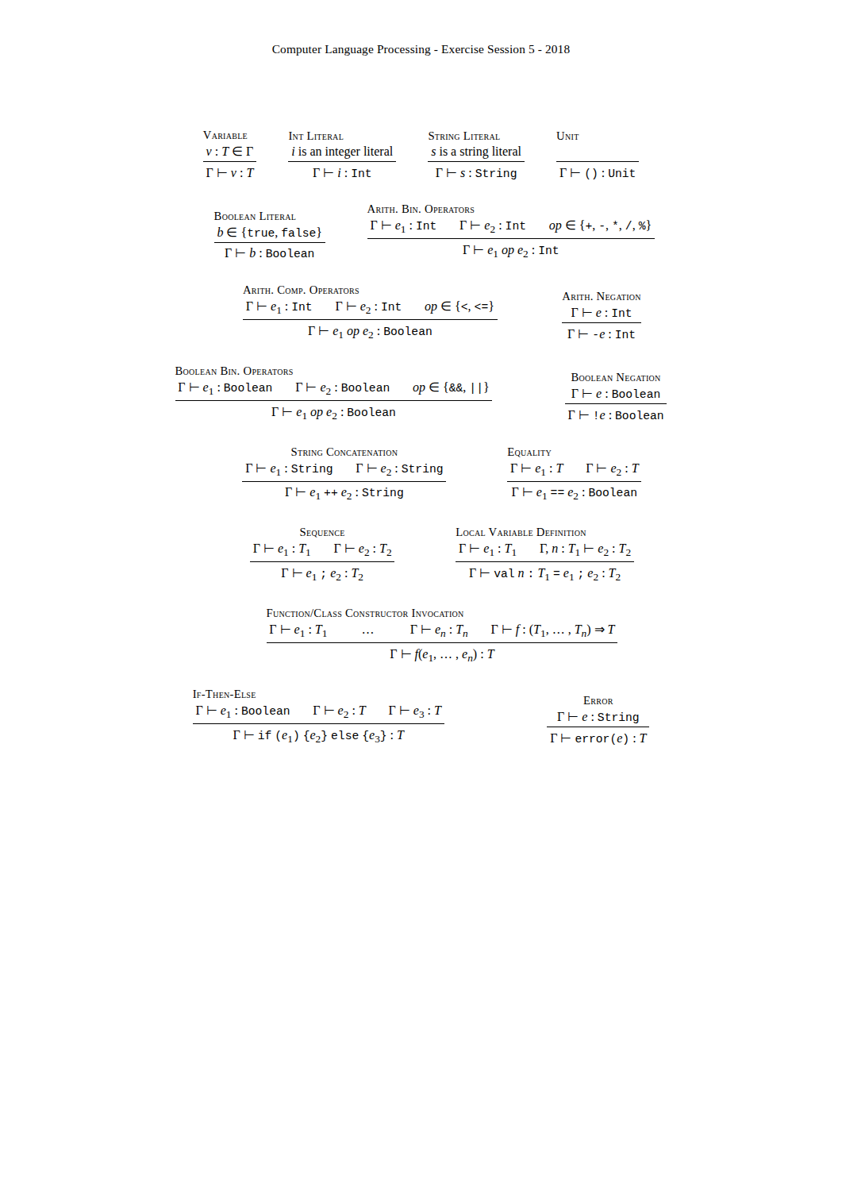Computer Language Processing - Exercise Session 5 - 2018
Variable
v : T ∈ Γ
Γ ⊢ v : T
Int Literal
i is an integer literal
Γ ⊢ i : Int
String Literal
s is a string literal
Γ ⊢ s : String
Unit
Γ ⊢ () : Unit
Boolean Literal
b ∈ {true, false}
Γ ⊢ b : Boolean
Arith. Bin. Operators
Γ ⊢ e1 : Int Γ ⊢ e2 : Int op ∈ {+, -, *, /, %}
Γ ⊢ e1 op e2 : Int
Arith. Comp. Operators
Γ ⊢ e1 : Int Γ ⊢ e2 : Int op ∈ {<, <=}
Γ ⊢ e1 op e2 : Boolean
Arith. Negation
Γ ⊢ e : Int
Γ ⊢ -e : Int
Boolean Bin. Operators
Γ ⊢ e1 : Boolean Γ ⊢ e2 : Boolean op ∈ {&&, ||}
Γ ⊢ e1 op e2 : Boolean
Boolean Negation
Γ ⊢ e : Boolean
Γ ⊢ !e : Boolean
String Concatenation
Γ ⊢ e1 : String Γ ⊢ e2 : String
Γ ⊢ e1 ++ e2 : String
Equality
Γ ⊢ e1 : T Γ ⊢ e2 : T
Γ ⊢ e1 == e2 : Boolean
Sequence
Γ ⊢ e1 : T1 Γ ⊢ e2 : T2
Γ ⊢ e1 ; e2 : T2
Local Variable Definition
Γ ⊢ e1 : T1 Γ, n : T1 ⊢ e2 : T2
Γ ⊢ val n : T1 = e1 ; e2 : T2
Function/Class Constructor Invocation
Γ ⊢ e1 : T1 … Γ ⊢ en : Tn Γ ⊢ f : (T1, … , Tn) ⇒ T
Γ ⊢ f(e1, … , en) : T
If-Then-Else
Γ ⊢ e1 : Boolean Γ ⊢ e2 : T Γ ⊢ e3 : T
Γ ⊢ if (e1) {e2} else {e3} : T
Error
Γ ⊢ e : String
Γ ⊢ error(e) : T